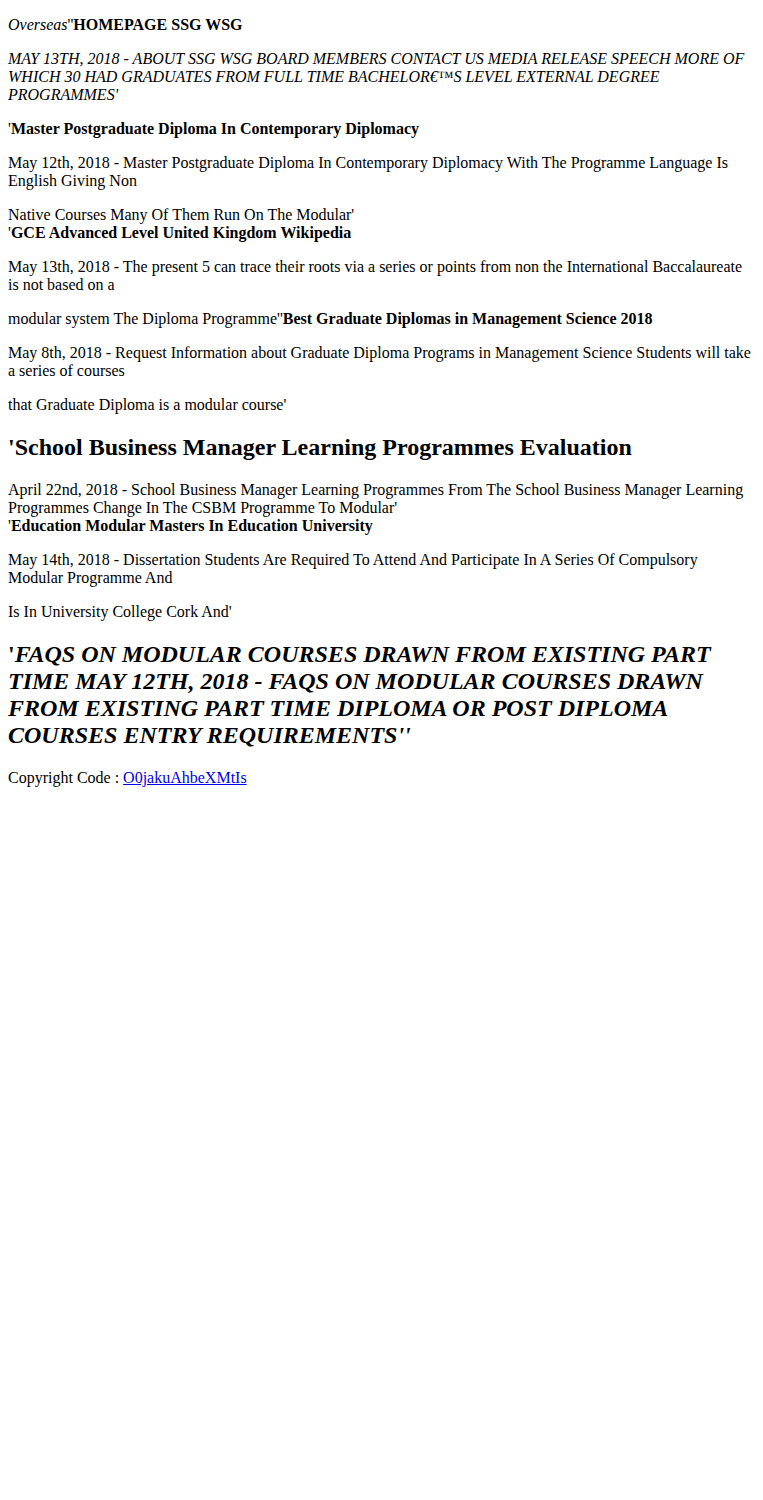Overseas''HOMEPAGE SSG WSG
MAY 13TH, 2018 - ABOUT SSG WSG BOARD MEMBERS CONTACT US MEDIA RELEASE SPEECH MORE OF WHICH 30 HAD GRADUATES FROM FULL TIME BACHELOR€™S LEVEL EXTERNAL DEGREE PROGRAMMES'
'Master Postgraduate Diploma In Contemporary Diplomacy
May 12th, 2018 - Master Postgraduate Diploma In Contemporary Diplomacy With The Programme Language Is English Giving Non
Native Courses Many Of Them Run On The Modular'
'GCE Advanced Level United Kingdom Wikipedia
May 13th, 2018 - The present 5 can trace their roots via a series or points from non the International Baccalaureate is not based on a
modular system The Diploma Programme''Best Graduate Diplomas in Management Science 2018
May 8th, 2018 - Request Information about Graduate Diploma Programs in Management Science Students will take a series of courses
that Graduate Diploma is a modular course'
'School Business Manager Learning Programmes Evaluation
April 22nd, 2018 - School Business Manager Learning Programmes From The School Business Manager Learning Programmes Change In The CSBM Programme To Modular'
'Education Modular Masters In Education University
May 14th, 2018 - Dissertation Students Are Required To Attend And Participate In A Series Of Compulsory Modular Programme And
Is In University College Cork And'
'FAQS ON MODULAR COURSES DRAWN FROM EXISTING PART TIME MAY 12TH, 2018 - FAQS ON MODULAR COURSES DRAWN FROM EXISTING PART TIME DIPLOMA OR POST DIPLOMA COURSES ENTRY REQUIREMENTS''
Copyright Code : O0jakuAhbeXMtIs